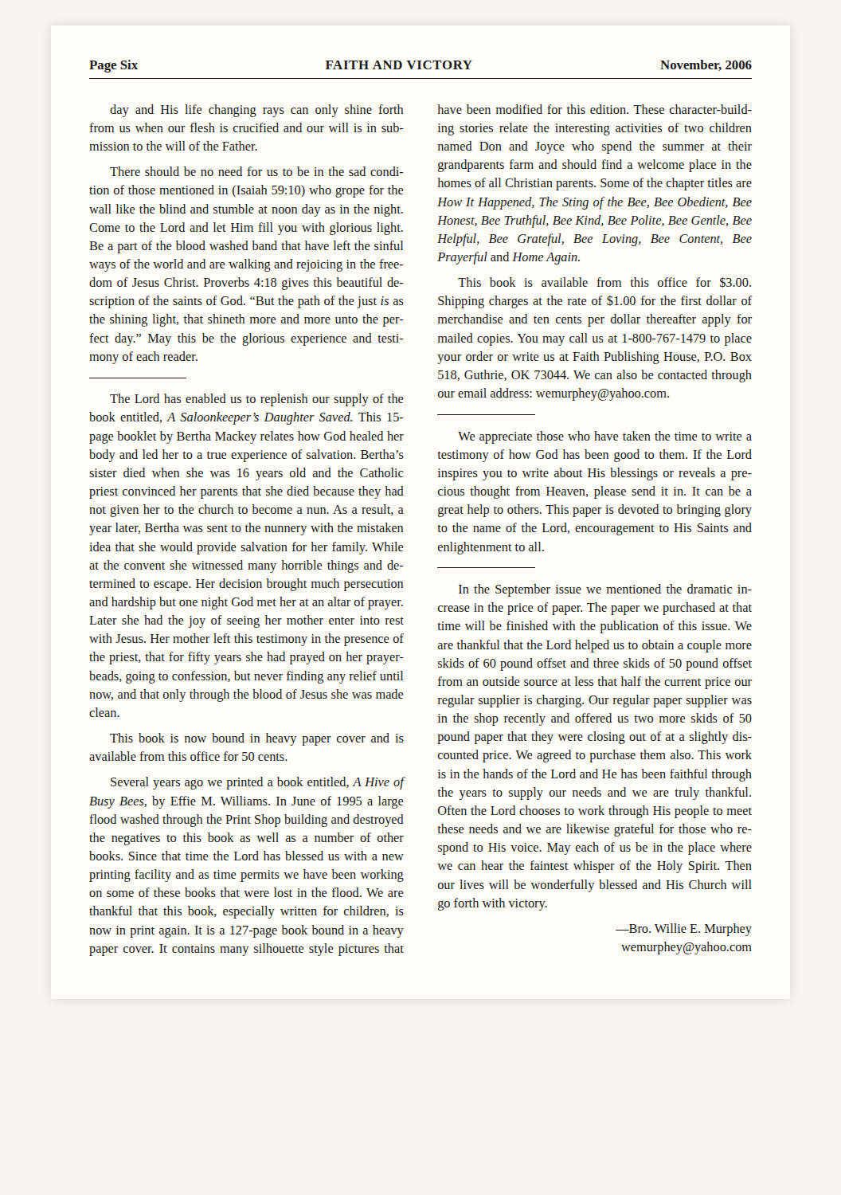Page Six Faith and Victory November, 2006
day and His life changing rays can only shine forth from us when our flesh is crucified and our will is in submission to the will of the Father.
There should be no need for us to be in the sad condition of those mentioned in (Isaiah 59:10) who grope for the wall like the blind and stumble at noon day as in the night. Come to the Lord and let Him fill you with glorious light. Be a part of the blood washed band that have left the sinful ways of the world and are walking and rejoicing in the freedom of Jesus Christ. Proverbs 4:18 gives this beautiful description of the saints of God. “But the path of the just is as the shining light, that shineth more and more unto the perfect day.” May this be the glorious experience and testimony of each reader.
The Lord has enabled us to replenish our supply of the book entitled, A Saloonkeeper’s Daughter Saved. This 15-page booklet by Bertha Mackey relates how God healed her body and led her to a true experience of salvation. Bertha’s sister died when she was 16 years old and the Catholic priest convinced her parents that she died because they had not given her to the church to become a nun. As a result, a year later, Bertha was sent to the nunnery with the mistaken idea that she would provide salvation for her family. While at the convent she witnessed many horrible things and determined to escape. Her decision brought much persecution and hardship but one night God met her at an altar of prayer. Later she had the joy of seeing her mother enter into rest with Jesus. Her mother left this testimony in the presence of the priest, that for fifty years she had prayed on her prayer-beads, going to confession, but never finding any relief until now, and that only through the blood of Jesus she was made clean.
This book is now bound in heavy paper cover and is available from this office for 50 cents.
Several years ago we printed a book entitled, A Hive of Busy Bees, by Effie M. Williams. In June of 1995 a large flood washed through the Print Shop building and destroyed the negatives to this book as well as a number of other books. Since that time the Lord has blessed us with a new printing facility and as time permits we have been working on some of these books that were lost in the flood. We are thankful that this book, especially written for children, is now in print again. It is a 127-page book bound in a heavy paper cover. It contains many silhouette style pictures that have been modified for this edition. These character-building stories relate the interesting activities of two children named Don and Joyce who spend the summer at their grandparents farm and should find a welcome place in the homes of all Christian parents. Some of the chapter titles are How It Happened, The Sting of the Bee, Bee Obedient, Bee Honest, Bee Truthful, Bee Kind, Bee Polite, Bee Gentle, Bee Helpful, Bee Grateful, Bee Loving, Bee Content, Bee Prayerful and Home Again.
This book is available from this office for $3.00. Shipping charges at the rate of $1.00 for the first dollar of merchandise and ten cents per dollar thereafter apply for mailed copies. You may call us at 1-800-767-1479 to place your order or write us at Faith Publishing House, P.O. Box 518, Guthrie, OK 73044. We can also be contacted through our email address: wemurphey@yahoo.com.
We appreciate those who have taken the time to write a testimony of how God has been good to them. If the Lord inspires you to write about His blessings or reveals a precious thought from Heaven, please send it in. It can be a great help to others. This paper is devoted to bringing glory to the name of the Lord, encouragement to His Saints and enlightenment to all.
In the September issue we mentioned the dramatic increase in the price of paper. The paper we purchased at that time will be finished with the publication of this issue. We are thankful that the Lord helped us to obtain a couple more skids of 60 pound offset and three skids of 50 pound offset from an outside source at less that half the current price our regular supplier is charging. Our regular paper supplier was in the shop recently and offered us two more skids of 50 pound paper that they were closing out of at a slightly discounted price. We agreed to purchase them also. This work is in the hands of the Lord and He has been faithful through the years to supply our needs and we are truly thankful. Often the Lord chooses to work through His people to meet these needs and we are likewise grateful for those who respond to His voice. May each of us be in the place where we can hear the faintest whisper of the Holy Spirit. Then our lives will be wonderfully blessed and His Church will go forth with victory.
—Bro. Willie E. Murphey wemurphey@yahoo.com